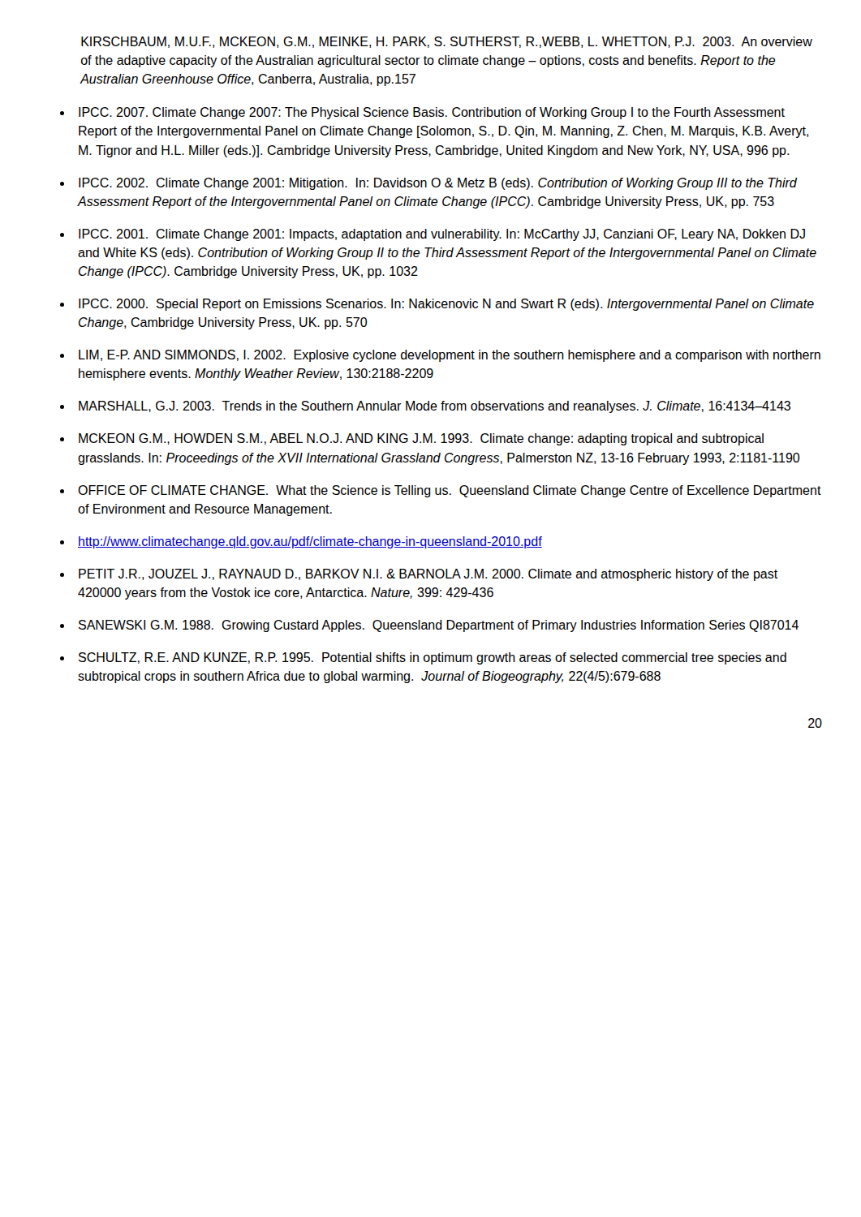KIRSCHBAUM, M.U.F., MCKEON, G.M., MEINKE, H. PARK, S. SUTHERST, R.,WEBB, L. WHETTON, P.J. 2003. An overview of the adaptive capacity of the Australian agricultural sector to climate change – options, costs and benefits. Report to the Australian Greenhouse Office, Canberra, Australia, pp.157
IPCC. 2007. Climate Change 2007: The Physical Science Basis. Contribution of Working Group I to the Fourth Assessment Report of the Intergovernmental Panel on Climate Change [Solomon, S., D. Qin, M. Manning, Z. Chen, M. Marquis, K.B. Averyt, M. Tignor and H.L. Miller (eds.)]. Cambridge University Press, Cambridge, United Kingdom and New York, NY, USA, 996 pp.
IPCC. 2002. Climate Change 2001: Mitigation. In: Davidson O & Metz B (eds). Contribution of Working Group III to the Third Assessment Report of the Intergovernmental Panel on Climate Change (IPCC). Cambridge University Press, UK, pp. 753
IPCC. 2001. Climate Change 2001: Impacts, adaptation and vulnerability. In: McCarthy JJ, Canziani OF, Leary NA, Dokken DJ and White KS (eds). Contribution of Working Group II to the Third Assessment Report of the Intergovernmental Panel on Climate Change (IPCC). Cambridge University Press, UK, pp. 1032
IPCC. 2000. Special Report on Emissions Scenarios. In: Nakicenovic N and Swart R (eds). Intergovernmental Panel on Climate Change, Cambridge University Press, UK. pp. 570
LIM, E-P. AND SIMMONDS, I. 2002. Explosive cyclone development in the southern hemisphere and a comparison with northern hemisphere events. Monthly Weather Review, 130:2188-2209
MARSHALL, G.J. 2003. Trends in the Southern Annular Mode from observations and reanalyses. J. Climate, 16:4134–4143
MCKEON G.M., HOWDEN S.M., ABEL N.O.J. AND KING J.M. 1993. Climate change: adapting tropical and subtropical grasslands. In: Proceedings of the XVII International Grassland Congress, Palmerston NZ, 13-16 February 1993, 2:1181-1190
OFFICE OF CLIMATE CHANGE. What the Science is Telling us. Queensland Climate Change Centre of Excellence Department of Environment and Resource Management.
http://www.climatechange.qld.gov.au/pdf/climate-change-in-queensland-2010.pdf
PETIT J.R., JOUZEL J., RAYNAUD D., BARKOV N.I. & BARNOLA J.M. 2000. Climate and atmospheric history of the past 420000 years from the Vostok ice core, Antarctica. Nature, 399: 429-436
SANEWSKI G.M. 1988. Growing Custard Apples. Queensland Department of Primary Industries Information Series QI87014
SCHULTZ, R.E. AND KUNZE, R.P. 1995. Potential shifts in optimum growth areas of selected commercial tree species and subtropical crops in southern Africa due to global warming. Journal of Biogeography, 22(4/5):679-688
20